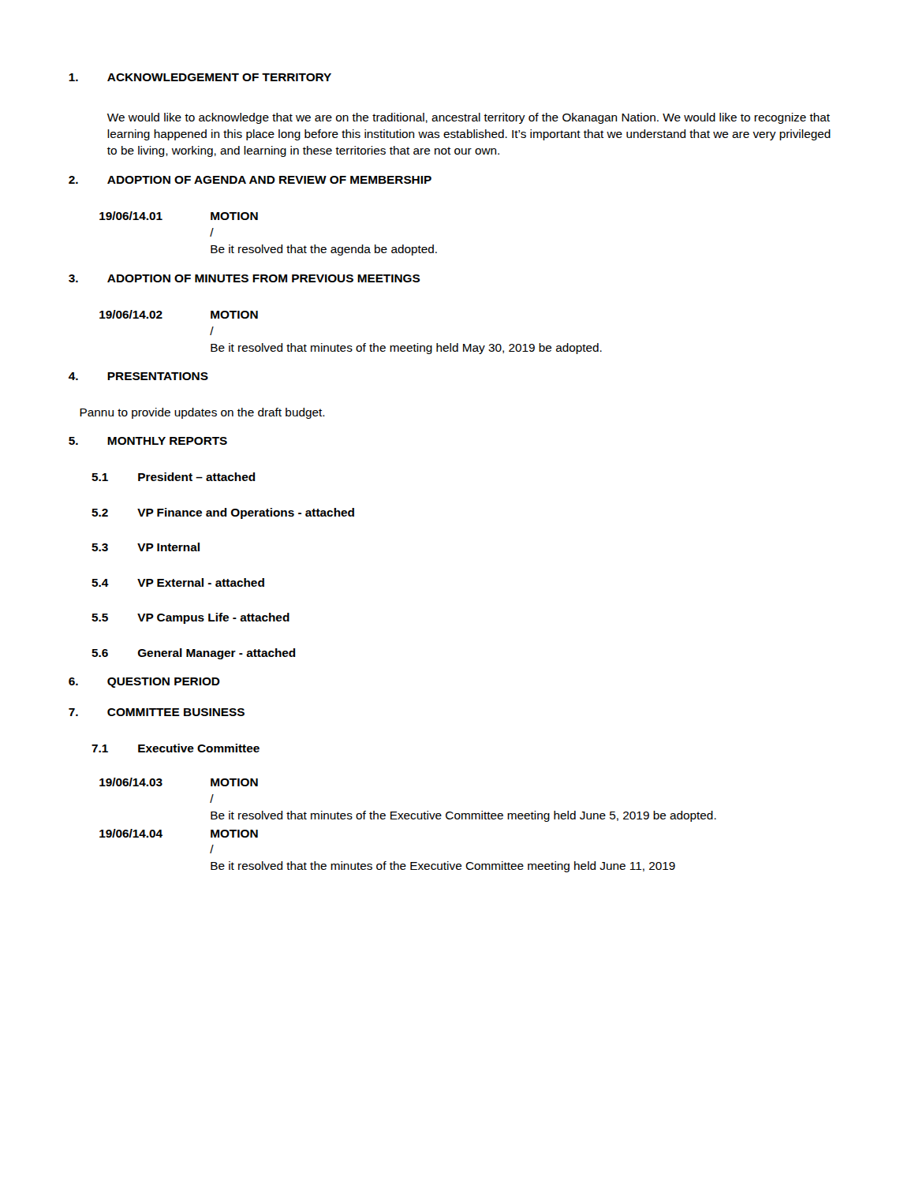ACKNOWLEDGEMENT OF TERRITORY
We would like to acknowledge that we are on the traditional, ancestral territory of the Okanagan Nation. We would like to recognize that learning happened in this place long before this institution was established. It’s important that we understand that we are very privileged to be living, working, and learning in these territories that are not our own.
ADOPTION OF AGENDA AND REVIEW OF MEMBERSHIP
19/06/14.01
MOTION
/
Be it resolved that the agenda be adopted.
ADOPTION OF MINUTES FROM PREVIOUS MEETINGS
19/06/14.02
MOTION
/
Be it resolved that minutes of the meeting held May 30, 2019 be adopted.
PRESENTATIONS
Pannu to provide updates on the draft budget.
MONTHLY REPORTS
5.1 President – attached
5.2 VP Finance and Operations - attached
5.3 VP Internal
5.4 VP External - attached
5.5 VP Campus Life - attached
5.6 General Manager - attached
QUESTION PERIOD
COMMITTEE BUSINESS
7.1 Executive Committee
19/06/14.03
MOTION
/
Be it resolved that minutes of the Executive Committee meeting held June 5, 2019 be adopted.
19/06/14.04
MOTION
/
Be it resolved that the minutes of the Executive Committee meeting held June 11, 2019